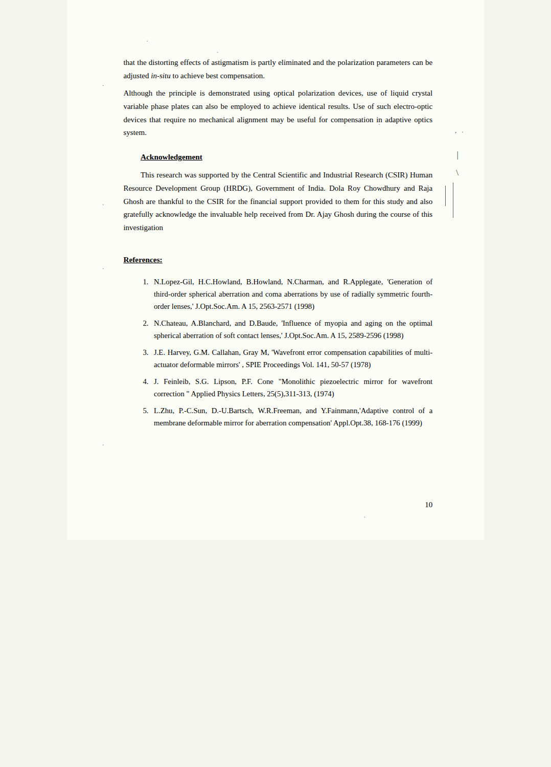. . . . . . . . . , . | \
that the distorting effects of astigmatism is partly eliminated and the polarization parameters can be adjusted in-situ to achieve best compensation.
Although the principle is demonstrated using optical polarization devices, use of liquid crystal variable phase plates can also be employed to achieve identical results. Use of such electro-optic devices that require no mechanical alignment may be useful for compensation in adaptive optics system.
Acknowledgement
This research was supported by the Central Scientific and Industrial Research (CSIR) Human Resource Development Group (HRDG), Government of India. Dola Roy Chowdhury and Raja Ghosh are thankful to the CSIR for the financial support provided to them for this study and also gratefully acknowledge the invaluable help received from Dr. Ajay Ghosh during the course of this investigation
References:
N.Lopez-Gil, H.C.Howland, B.Howland, N.Charman, and R.Applegate, 'Generation of third-order spherical aberration and coma aberrations by use of radially symmetric fourth-order lenses,' J.Opt.Soc.Am. A 15, 2563-2571 (1998)
N.Chateau, A.Blanchard, and D.Baude, 'Influence of myopia and aging on the optimal spherical aberration of soft contact lenses,' J.Opt.Soc.Am. A 15, 2589-2596 (1998)
J.E. Harvey, G.M. Callahan, Gray M, 'Wavefront error compensation capabilities of multi-actuator deformable mirrors' , SPIE Proceedings Vol. 141, 50-57 (1978)
J. Feinleib, S.G. Lipson, P.F. Cone "Monolithic piezoelectric mirror for wavefront correction " Applied Physics Letters, 25(5),311-313, (1974)
L.Zhu, P.-C.Sun, D.-U.Bartsch, W.R.Freeman, and Y.Fainmann,'Adaptive control of a membrane deformable mirror for aberration compensation' Appl.Opt.38, 168-176 (1999)
10